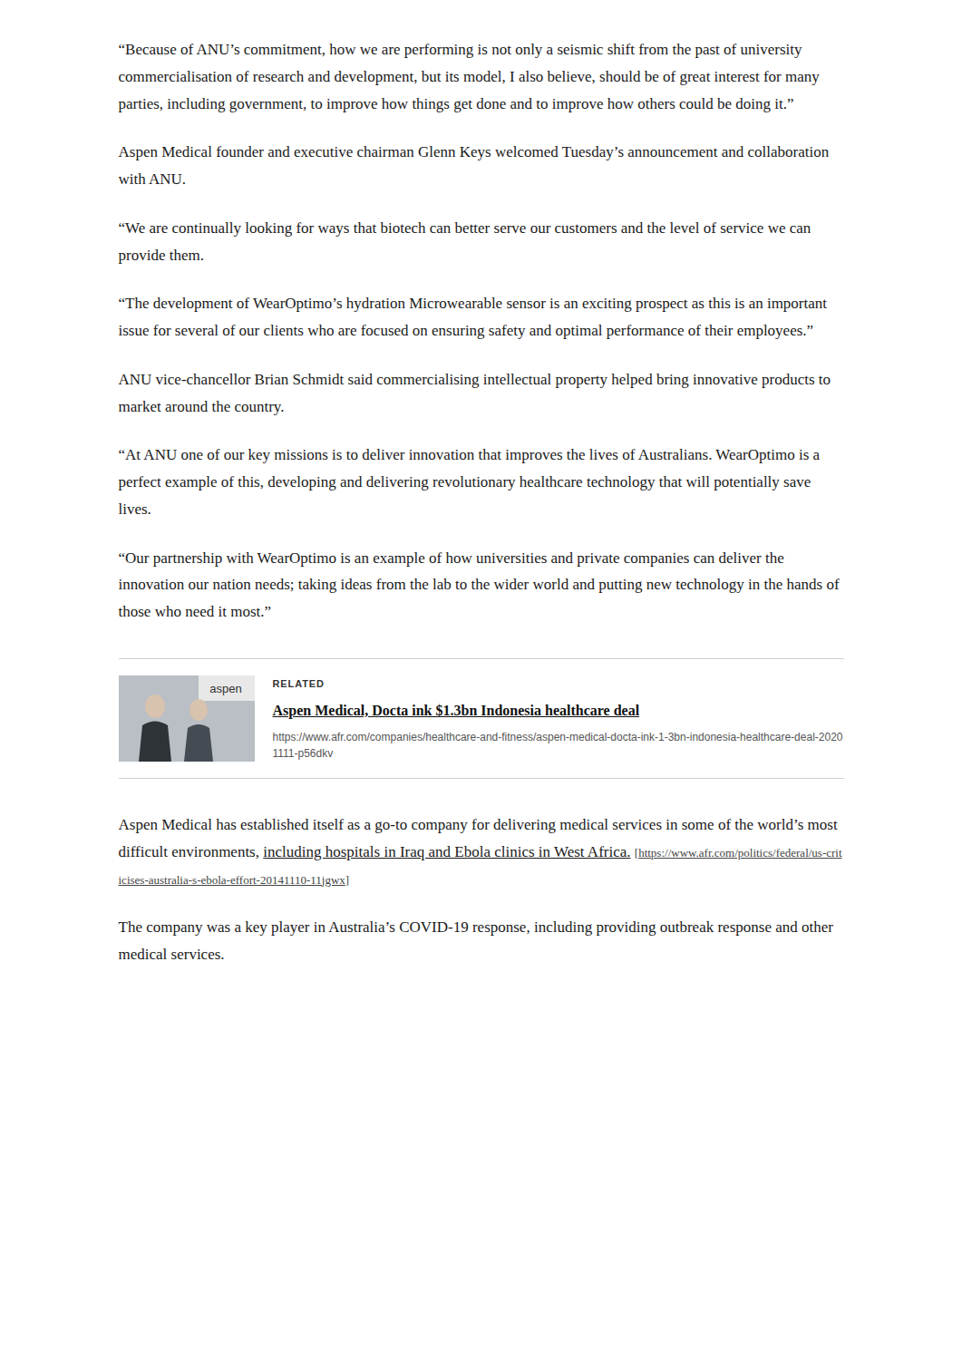“Because of ANU’s commitment, how we are performing is not only a seismic shift from the past of university commercialisation of research and development, but its model, I also believe, should be of great interest for many parties, including government, to improve how things get done and to improve how others could be doing it.”
Aspen Medical founder and executive chairman Glenn Keys welcomed Tuesday’s announcement and collaboration with ANU.
“We are continually looking for ways that biotech can better serve our customers and the level of service we can provide them.
“The development of WearOptimo’s hydration Microwearable sensor is an exciting prospect as this is an important issue for several of our clients who are focused on ensuring safety and optimal performance of their employees.”
ANU vice-chancellor Brian Schmidt said commercialising intellectual property helped bring innovative products to market around the country.
“At ANU one of our key missions is to deliver innovation that improves the lives of Australians. WearOptimo is a perfect example of this, developing and delivering revolutionary healthcare technology that will potentially save lives.
“Our partnership with WearOptimo is an example of how universities and private companies can deliver the innovation our nation needs; taking ideas from the lab to the wider world and putting new technology in the hands of those who need it most.”
RELATED
Aspen Medical, Docta ink $1.3bn Indonesia healthcare deal
https://www.afr.com/companies/healthcare-and-fitness/aspen-medical-docta-ink-1-3bn-indonesia-healthcare-deal-20201111-p56dkv
Aspen Medical has established itself as a go-to company for delivering medical services in some of the world’s most difficult environments, including hospitals in Iraq and Ebola clinics in West Africa. [https://www.afr.com/politics/federal/us-criticises-australia-s-ebola-effort-20141110-11jgwx]
The company was a key player in Australia’s COVID-19 response, including providing outbreak response and other medical services.